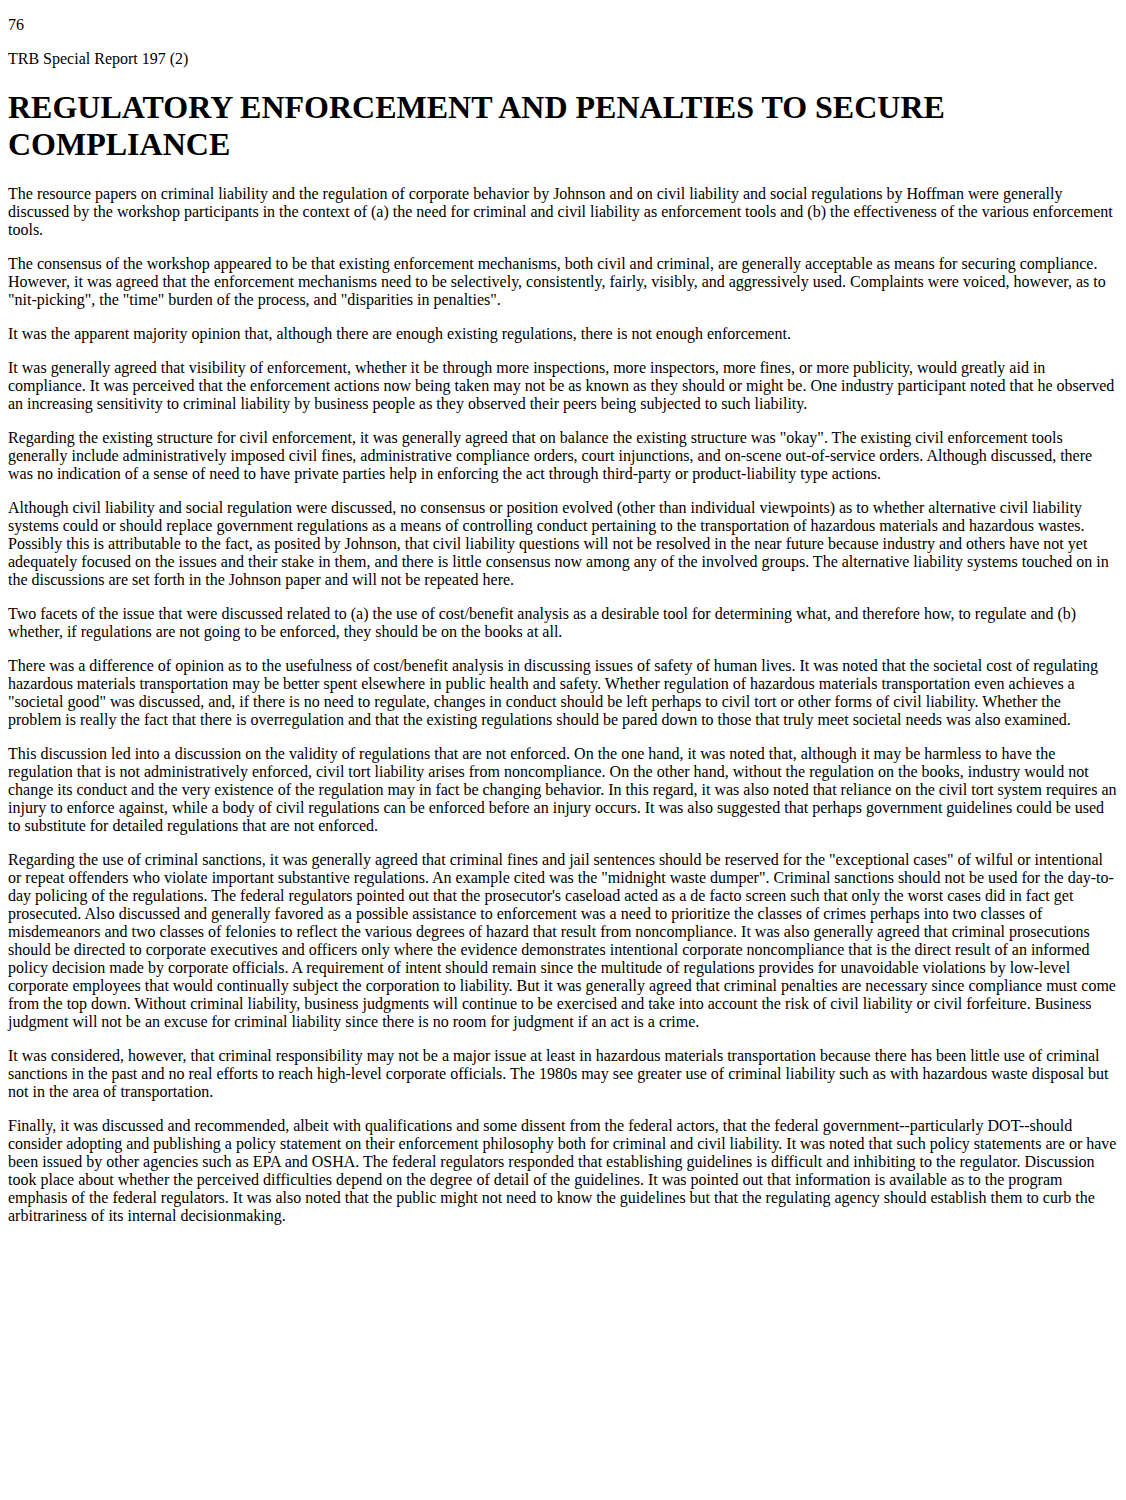76
TRB Special Report 197 (2)
REGULATORY ENFORCEMENT AND PENALTIES TO SECURE COMPLIANCE
The resource papers on criminal liability and the regulation of corporate behavior by Johnson and on civil liability and social regulations by Hoffman were generally discussed by the workshop participants in the context of (a) the need for criminal and civil liability as enforcement tools and (b) the effectiveness of the various enforcement tools.
The consensus of the workshop appeared to be that existing enforcement mechanisms, both civil and criminal, are generally acceptable as means for securing compliance. However, it was agreed that the enforcement mechanisms need to be selectively, consistently, fairly, visibly, and aggressively used. Complaints were voiced, however, as to "nit-picking", the "time" burden of the process, and "disparities in penalties".
It was the apparent majority opinion that, although there are enough existing regulations, there is not enough enforcement.
It was generally agreed that visibility of enforcement, whether it be through more inspections, more inspectors, more fines, or more publicity, would greatly aid in compliance. It was perceived that the enforcement actions now being taken may not be as known as they should or might be. One industry participant noted that he observed an increasing sensitivity to criminal liability by business people as they observed their peers being subjected to such liability.
Regarding the existing structure for civil enforcement, it was generally agreed that on balance the existing structure was "okay". The existing civil enforcement tools generally include administratively imposed civil fines, administrative compliance orders, court injunctions, and on-scene out-of-service orders. Although discussed, there was no indication of a sense of need to have private parties help in enforcing the act through third-party or product-liability type actions.
Although civil liability and social regulation were discussed, no consensus or position evolved (other than individual viewpoints) as to whether alternative civil liability systems could or should replace government regulations as a means of controlling conduct pertaining to the transportation of hazardous materials and hazardous wastes. Possibly this is attributable to the fact, as posited by Johnson, that civil liability questions will not be resolved in the near future because industry and others have not yet adequately focused on the issues and their stake in them, and there is little consensus now among any of the involved groups. The alternative liability systems touched on in the discussions are set forth in the Johnson paper and will not be repeated here.
Two facets of the issue that were discussed related to (a) the use of cost/benefit analysis as a desirable tool for determining what, and therefore how, to regulate and (b) whether, if regulations are not going to be enforced, they should be on the books at all.
There was a difference of opinion as to the usefulness of cost/benefit analysis in discussing issues of safety of human lives. It was noted that the societal cost of regulating hazardous materials transportation may be better spent elsewhere in public health and safety. Whether regulation of hazardous materials transportation even achieves a "societal good" was discussed, and, if there is no need to regulate, changes in conduct should be left perhaps to civil tort or other forms of civil liability. Whether the problem is really the fact that there is overregulation and that the existing regulations should be pared down to those that truly meet societal needs was also examined.
This discussion led into a discussion on the validity of regulations that are not enforced. On the one hand, it was noted that, although it may be harmless to have the regulation that is not administratively enforced, civil tort liability arises from noncompliance. On the other hand, without the regulation on the books, industry would not change its conduct and the very existence of the regulation may in fact be changing behavior. In this regard, it was also noted that reliance on the civil tort system requires an injury to enforce against, while a body of civil regulations can be enforced before an injury occurs. It was also suggested that perhaps government guidelines could be used to substitute for detailed regulations that are not enforced.
Regarding the use of criminal sanctions, it was generally agreed that criminal fines and jail sentences should be reserved for the "exceptional cases" of wilful or intentional or repeat offenders who violate important substantive regulations. An example cited was the "midnight waste dumper". Criminal sanctions should not be used for the day-to-day policing of the regulations. The federal regulators pointed out that the prosecutor's caseload acted as a de facto screen such that only the worst cases did in fact get prosecuted. Also discussed and generally favored as a possible assistance to enforcement was a need to prioritize the classes of crimes perhaps into two classes of misdemeanors and two classes of felonies to reflect the various degrees of hazard that result from noncompliance. It was also generally agreed that criminal prosecutions should be directed to corporate executives and officers only where the evidence demonstrates intentional corporate noncompliance that is the direct result of an informed policy decision made by corporate officials. A requirement of intent should remain since the multitude of regulations provides for unavoidable violations by low-level corporate employees that would continually subject the corporation to liability. But it was generally agreed that criminal penalties are necessary since compliance must come from the top down. Without criminal liability, business judgments will continue to be exercised and take into account the risk of civil liability or civil forfeiture. Business judgment will not be an excuse for criminal liability since there is no room for judgment if an act is a crime.
It was considered, however, that criminal responsibility may not be a major issue at least in hazardous materials transportation because there has been little use of criminal sanctions in the past and no real efforts to reach high-level corporate officials. The 1980s may see greater use of criminal liability such as with hazardous waste disposal but not in the area of transportation.
Finally, it was discussed and recommended, albeit with qualifications and some dissent from the federal actors, that the federal government--particularly DOT--should consider adopting and publishing a policy statement on their enforcement philosophy both for criminal and civil liability. It was noted that such policy statements are or have been issued by other agencies such as EPA and OSHA. The federal regulators responded that establishing guidelines is difficult and inhibiting to the regulator. Discussion took place about whether the perceived difficulties depend on the degree of detail of the guidelines. It was pointed out that information is available as to the program emphasis of the federal regulators. It was also noted that the public might not need to know the guidelines but that the regulating agency should establish them to curb the arbitrariness of its internal decisionmaking.